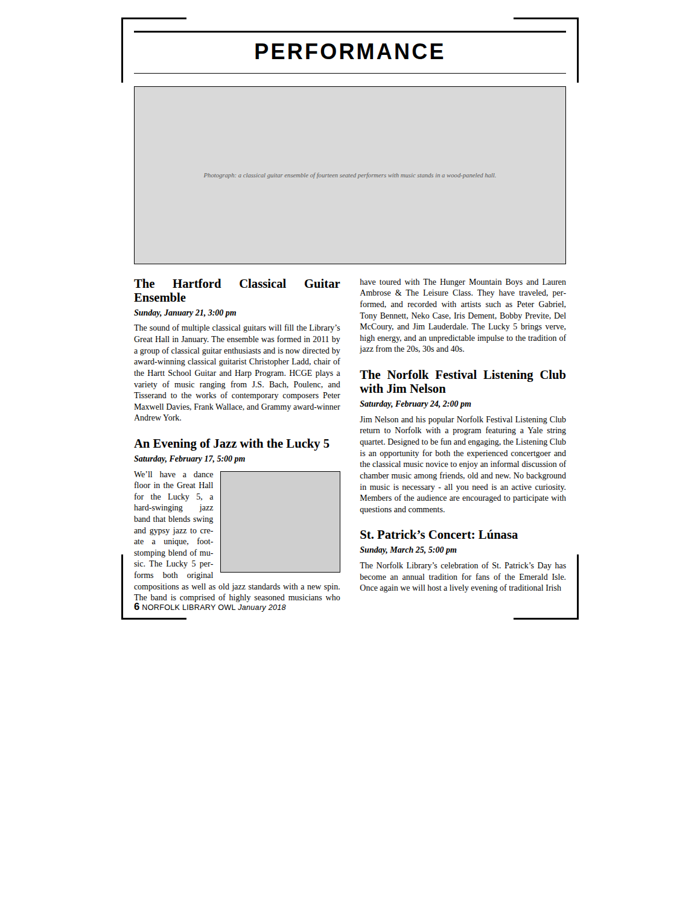Performance
Photograph: a classical guitar ensemble of fourteen seated performers with music stands in a wood-paneled hall.
The Hartford Classical Guitar Ensemble
Sunday, January 21, 3:00 pm
The sound of multiple classical guitars will fill the Library’s Great Hall in January. The ensemble was formed in 2011 by a group of classical guitar enthusiasts and is now directed by award-winning classical guitarist Christopher Ladd, chair of the Hartt School Guitar and Harp Program. HCGE plays a variety of music ranging from J.S. Bach, Poulenc, and Tisserand to the works of contemporary composers Peter Maxwell Davies, Frank Wallace, and Grammy award-winner Andrew York.
An Evening of Jazz with the Lucky 5
Saturday, February 17, 5:00 pm
We’ll have a dance floor in the Great Hall for the Lucky 5, a hard-swinging jazz band that blends swing and gypsy jazz to create a unique, foot-stomping blend of music. The Lucky 5 performs both original compositions as well as old jazz standards with a new spin. The band is comprised of highly seasoned musicians who have toured with The Hunger Mountain Boys and Lauren Ambrose & The Leisure Class. They have traveled, performed, and recorded with artists such as Peter Gabriel, Tony Bennett, Neko Case, Iris Dement, Bobby Previte, Del McCoury, and Jim Lauderdale. The Lucky 5 brings verve, high energy, and an unpredictable impulse to the tradition of jazz from the 20s, 30s and 40s.
The Norfolk Festival Listening Club with Jim Nelson
Saturday, February 24, 2:00 pm
Jim Nelson and his popular Norfolk Festival Listening Club return to Norfolk with a program featuring a Yale string quartet. Designed to be fun and engaging, the Listening Club is an opportunity for both the experienced concertgoer and the classical music novice to enjoy an informal discussion of chamber music among friends, old and new. No background in music is necessary - all you need is an active curiosity. Members of the audience are encouraged to participate with questions and comments.
St. Patrick’s Concert: Lúnasa
Sunday, March 25, 5:00 pm
The Norfolk Library’s celebration of St. Patrick’s Day has become an annual tradition for fans of the Emerald Isle. Once again we will host a lively evening of traditional Irish
6 Norfolk Library Owl January 2018